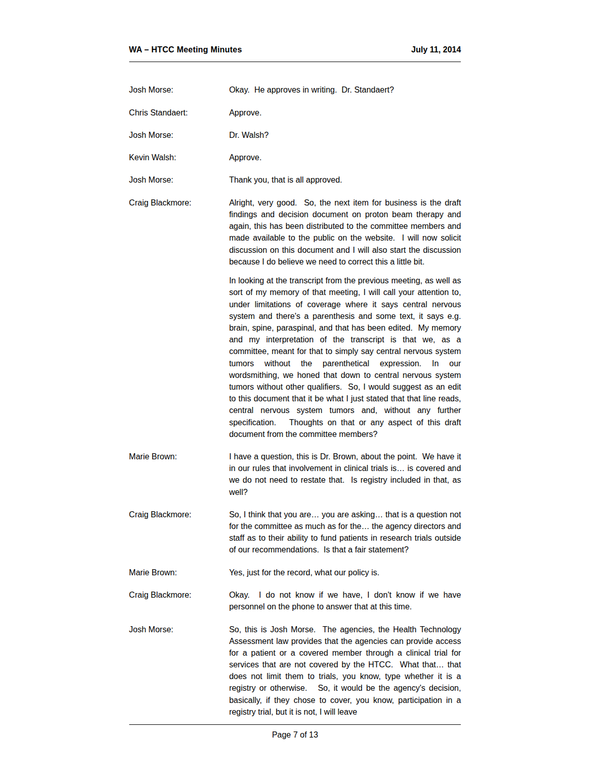WA – HTCC Meeting Minutes July 11, 2014
Josh Morse:
Okay. He approves in writing. Dr. Standaert?
Chris Standaert:
Approve.
Josh Morse:
Dr. Walsh?
Kevin Walsh:
Approve.
Josh Morse:
Thank you, that is all approved.
Craig Blackmore:
Alright, very good. So, the next item for business is the draft findings and decision document on proton beam therapy and again, this has been distributed to the committee members and made available to the public on the website. I will now solicit discussion on this document and I will also start the discussion because I do believe we need to correct this a little bit.
In looking at the transcript from the previous meeting, as well as sort of my memory of that meeting, I will call your attention to, under limitations of coverage where it says central nervous system and there's a parenthesis and some text, it says e.g. brain, spine, paraspinal, and that has been edited. My memory and my interpretation of the transcript is that we, as a committee, meant for that to simply say central nervous system tumors without the parenthetical expression. In our wordsmithing, we honed that down to central nervous system tumors without other qualifiers. So, I would suggest as an edit to this document that it be what I just stated that that line reads, central nervous system tumors and, without any further specification. Thoughts on that or any aspect of this draft document from the committee members?
Marie Brown:
I have a question, this is Dr. Brown, about the point. We have it in our rules that involvement in clinical trials is… is covered and we do not need to restate that. Is registry included in that, as well?
Craig Blackmore:
So, I think that you are… you are asking… that is a question not for the committee as much as for the… the agency directors and staff as to their ability to fund patients in research trials outside of our recommendations. Is that a fair statement?
Marie Brown:
Yes, just for the record, what our policy is.
Craig Blackmore:
Okay. I do not know if we have, I don't know if we have personnel on the phone to answer that at this time.
Josh Morse:
So, this is Josh Morse. The agencies, the Health Technology Assessment law provides that the agencies can provide access for a patient or a covered member through a clinical trial for services that are not covered by the HTCC. What that… that does not limit them to trials, you know, type whether it is a registry or otherwise. So, it would be the agency's decision, basically, if they chose to cover, you know, participation in a registry trial, but it is not, I will leave
Page 7 of 13